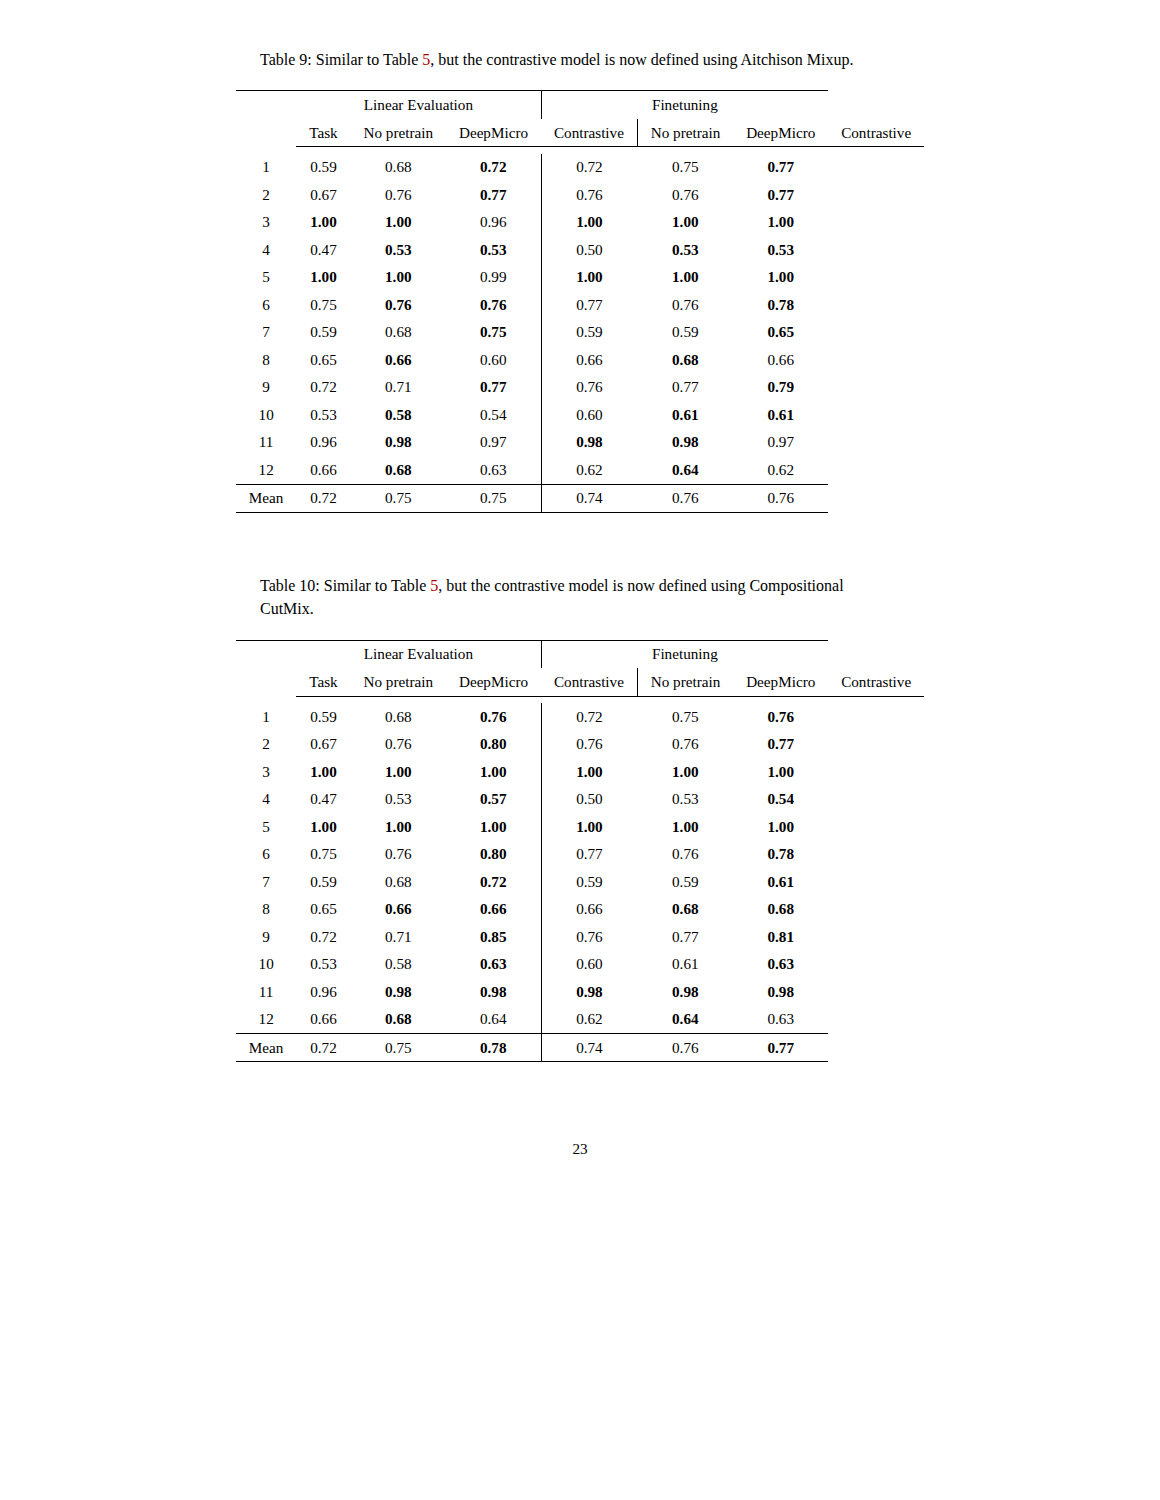Table 9: Similar to Table 5, but the contrastive model is now defined using Aitchison Mixup.
| | Linear Evaluation | Finetuning |
| --- | --- | --- |
| Task | No pretrain | DeepMicro | Contrastive | No pretrain | DeepMicro | Contrastive |
| 1 | 0.59 | 0.68 | 0.72 | 0.72 | 0.75 | 0.77 |
| 2 | 0.67 | 0.76 | 0.77 | 0.76 | 0.76 | 0.77 |
| 3 | 1.00 | 1.00 | 0.96 | 1.00 | 1.00 | 1.00 |
| 4 | 0.47 | 0.53 | 0.53 | 0.50 | 0.53 | 0.53 |
| 5 | 1.00 | 1.00 | 0.99 | 1.00 | 1.00 | 1.00 |
| 6 | 0.75 | 0.76 | 0.76 | 0.77 | 0.76 | 0.78 |
| 7 | 0.59 | 0.68 | 0.75 | 0.59 | 0.59 | 0.65 |
| 8 | 0.65 | 0.66 | 0.60 | 0.66 | 0.68 | 0.66 |
| 9 | 0.72 | 0.71 | 0.77 | 0.76 | 0.77 | 0.79 |
| 10 | 0.53 | 0.58 | 0.54 | 0.60 | 0.61 | 0.61 |
| 11 | 0.96 | 0.98 | 0.97 | 0.98 | 0.98 | 0.97 |
| 12 | 0.66 | 0.68 | 0.63 | 0.62 | 0.64 | 0.62 |
| Mean | 0.72 | 0.75 | 0.75 | 0.74 | 0.76 | 0.76 |
Table 10: Similar to Table 5, but the contrastive model is now defined using Compositional CutMix.
| | Linear Evaluation | Finetuning |
| --- | --- | --- |
| Task | No pretrain | DeepMicro | Contrastive | No pretrain | DeepMicro | Contrastive |
| 1 | 0.59 | 0.68 | 0.76 | 0.72 | 0.75 | 0.76 |
| 2 | 0.67 | 0.76 | 0.80 | 0.76 | 0.76 | 0.77 |
| 3 | 1.00 | 1.00 | 1.00 | 1.00 | 1.00 | 1.00 |
| 4 | 0.47 | 0.53 | 0.57 | 0.50 | 0.53 | 0.54 |
| 5 | 1.00 | 1.00 | 1.00 | 1.00 | 1.00 | 1.00 |
| 6 | 0.75 | 0.76 | 0.80 | 0.77 | 0.76 | 0.78 |
| 7 | 0.59 | 0.68 | 0.72 | 0.59 | 0.59 | 0.61 |
| 8 | 0.65 | 0.66 | 0.66 | 0.66 | 0.68 | 0.68 |
| 9 | 0.72 | 0.71 | 0.85 | 0.76 | 0.77 | 0.81 |
| 10 | 0.53 | 0.58 | 0.63 | 0.60 | 0.61 | 0.63 |
| 11 | 0.96 | 0.98 | 0.98 | 0.98 | 0.98 | 0.98 |
| 12 | 0.66 | 0.68 | 0.64 | 0.62 | 0.64 | 0.63 |
| Mean | 0.72 | 0.75 | 0.78 | 0.74 | 0.76 | 0.77 |
23